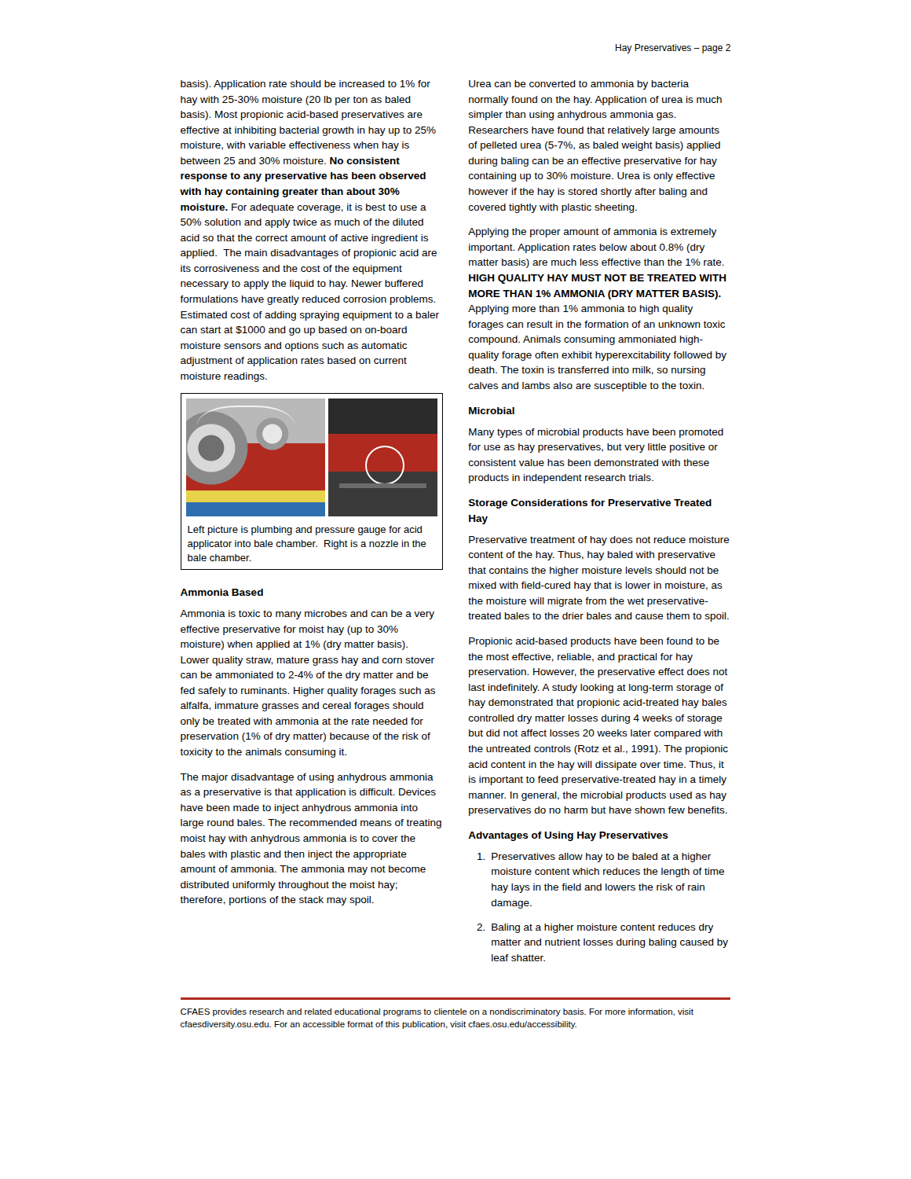Hay Preservatives – page 2
basis). Application rate should be increased to 1% for hay with 25-30% moisture (20 lb per ton as baled basis). Most propionic acid-based preservatives are effective at inhibiting bacterial growth in hay up to 25% moisture, with variable effectiveness when hay is between 25 and 30% moisture. No consistent response to any preservative has been observed with hay containing greater than about 30% moisture. For adequate coverage, it is best to use a 50% solution and apply twice as much of the diluted acid so that the correct amount of active ingredient is applied. The main disadvantages of propionic acid are its corrosiveness and the cost of the equipment necessary to apply the liquid to hay. Newer buffered formulations have greatly reduced corrosion problems. Estimated cost of adding spraying equipment to a baler can start at $1000 and go up based on on-board moisture sensors and options such as automatic adjustment of application rates based on current moisture readings.
Left picture is plumbing and pressure gauge for acid applicator into bale chamber. Right is a nozzle in the bale chamber.
Ammonia Based
Ammonia is toxic to many microbes and can be a very effective preservative for moist hay (up to 30% moisture) when applied at 1% (dry matter basis). Lower quality straw, mature grass hay and corn stover can be ammoniated to 2-4% of the dry matter and be fed safely to ruminants. Higher quality forages such as alfalfa, immature grasses and cereal forages should only be treated with ammonia at the rate needed for preservation (1% of dry matter) because of the risk of toxicity to the animals consuming it.
The major disadvantage of using anhydrous ammonia as a preservative is that application is difficult. Devices have been made to inject anhydrous ammonia into large round bales. The recommended means of treating moist hay with anhydrous ammonia is to cover the bales with plastic and then inject the appropriate amount of ammonia. The ammonia may not become distributed uniformly throughout the moist hay; therefore, portions of the stack may spoil.
Urea can be converted to ammonia by bacteria normally found on the hay. Application of urea is much simpler than using anhydrous ammonia gas. Researchers have found that relatively large amounts of pelleted urea (5-7%, as baled weight basis) applied during baling can be an effective preservative for hay containing up to 30% moisture. Urea is only effective however if the hay is stored shortly after baling and covered tightly with plastic sheeting.
Applying the proper amount of ammonia is extremely important. Application rates below about 0.8% (dry matter basis) are much less effective than the 1% rate. HIGH QUALITY HAY MUST NOT BE TREATED WITH MORE THAN 1% AMMONIA (DRY MATTER BASIS). Applying more than 1% ammonia to high quality forages can result in the formation of an unknown toxic compound. Animals consuming ammoniated high-quality forage often exhibit hyperexcitability followed by death. The toxin is transferred into milk, so nursing calves and lambs also are susceptible to the toxin.
Microbial
Many types of microbial products have been promoted for use as hay preservatives, but very little positive or consistent value has been demonstrated with these products in independent research trials.
Storage Considerations for Preservative Treated Hay
Preservative treatment of hay does not reduce moisture content of the hay. Thus, hay baled with preservative that contains the higher moisture levels should not be mixed with field-cured hay that is lower in moisture, as the moisture will migrate from the wet preservative-treated bales to the drier bales and cause them to spoil.
Propionic acid-based products have been found to be the most effective, reliable, and practical for hay preservation. However, the preservative effect does not last indefinitely. A study looking at long-term storage of hay demonstrated that propionic acid-treated hay bales controlled dry matter losses during 4 weeks of storage but did not affect losses 20 weeks later compared with the untreated controls (Rotz et al., 1991). The propionic acid content in the hay will dissipate over time. Thus, it is important to feed preservative-treated hay in a timely manner. In general, the microbial products used as hay preservatives do no harm but have shown few benefits.
Advantages of Using Hay Preservatives
Preservatives allow hay to be baled at a higher moisture content which reduces the length of time hay lays in the field and lowers the risk of rain damage.
Baling at a higher moisture content reduces dry matter and nutrient losses during baling caused by leaf shatter.
CFAES provides research and related educational programs to clientele on a nondiscriminatory basis. For more information, visit cfaesdiversity.osu.edu. For an accessible format of this publication, visit cfaes.osu.edu/accessibility.